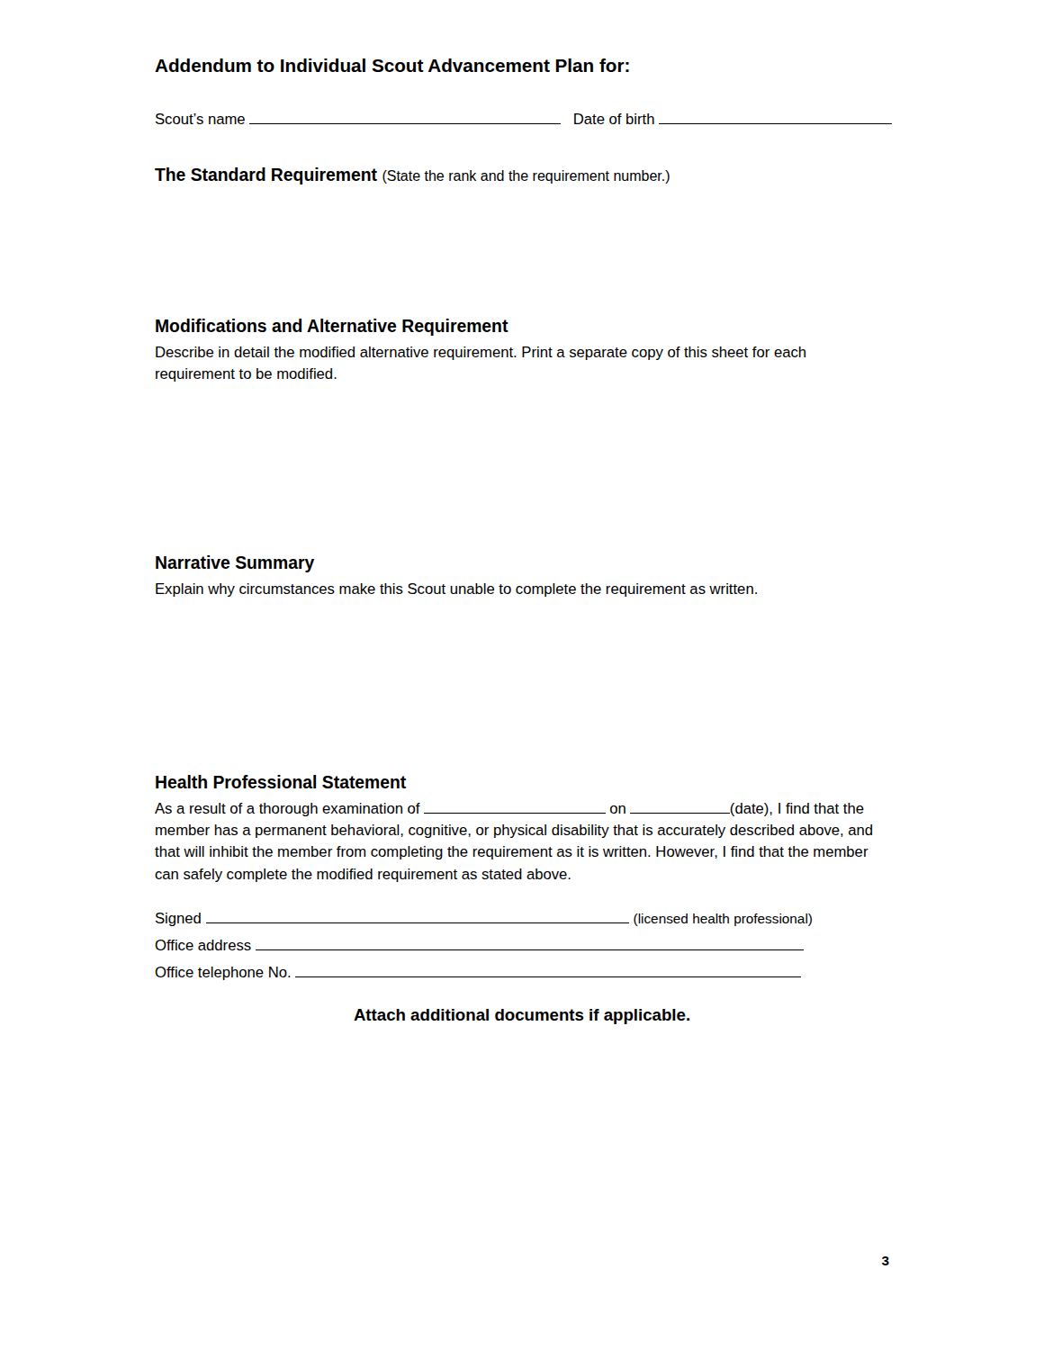Addendum to Individual Scout Advancement Plan for:
Scout’s name Date of birth
The Standard Requirement (State the rank and the requirement number.)
Modifications and Alternative Requirement
Describe in detail the modified alternative requirement. Print a separate copy of this sheet for each requirement to be modified.
Narrative Summary
Explain why circumstances make this Scout unable to complete the requirement as written.
Health Professional Statement
As a result of a thorough examination of on (date), I find that the member has a permanent behavioral, cognitive, or physical disability that is accurately described above, and that will inhibit the member from completing the requirement as it is written. However, I find that the member can safely complete the modified requirement as stated above.
Signed (licensed health professional)
Office address
Office telephone No.
Attach additional documents if applicable.
3